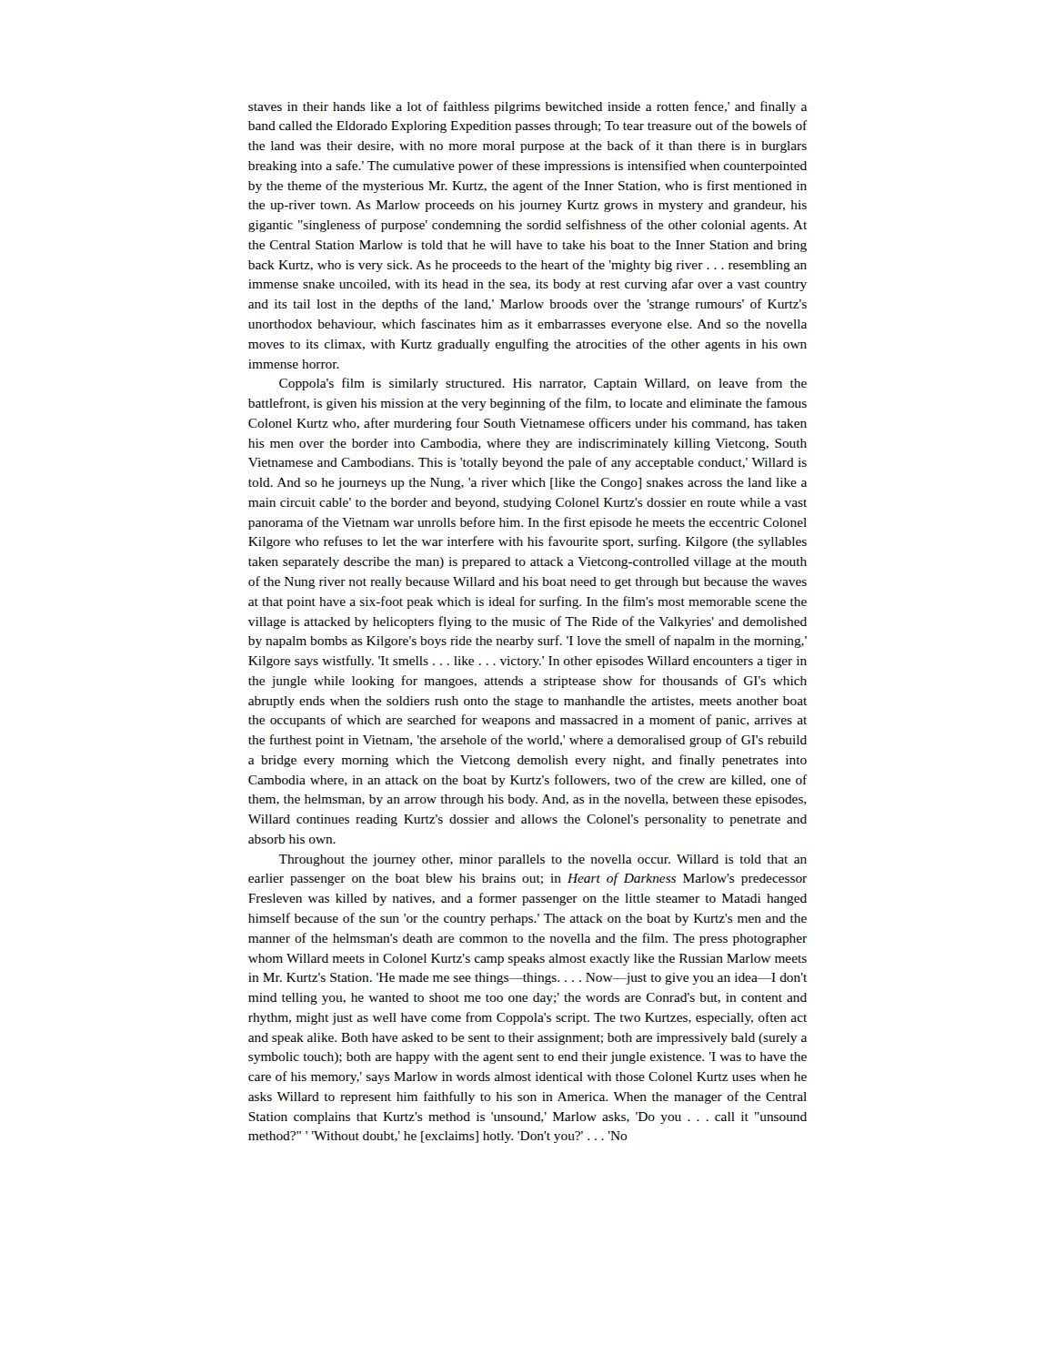staves in their hands like a lot of faithless pilgrims bewitched inside a rotten fence,' and finally a band called the Eldorado Exploring Expedition passes through; To tear treasure out of the bowels of the land was their desire, with no more moral purpose at the back of it than there is in burglars breaking into a safe.' The cumulative power of these impressions is intensified when counterpointed by the theme of the mysterious Mr. Kurtz, the agent of the Inner Station, who is first mentioned in the up-river town. As Marlow proceeds on his journey Kurtz grows in mystery and grandeur, his gigantic "singleness of purpose' condemning the sordid selfishness of the other colonial agents. At the Central Station Marlow is told that he will have to take his boat to the Inner Station and bring back Kurtz, who is very sick. As he proceeds to the heart of the 'mighty big river . . . resembling an immense snake uncoiled, with its head in the sea, its body at rest curving afar over a vast country and its tail lost in the depths of the land,' Marlow broods over the 'strange rumours' of Kurtz's unorthodox behaviour, which fascinates him as it embarrasses everyone else. And so the novella moves to its climax, with Kurtz gradually engulfing the atrocities of the other agents in his own immense horror.
Coppola's film is similarly structured. His narrator, Captain Willard, on leave from the battlefront, is given his mission at the very beginning of the film, to locate and eliminate the famous Colonel Kurtz who, after murdering four South Vietnamese officers under his command, has taken his men over the border into Cambodia, where they are indiscriminately killing Vietcong, South Vietnamese and Cambodians. This is 'totally beyond the pale of any acceptable conduct,' Willard is told. And so he journeys up the Nung, 'a river which [like the Congo] snakes across the land like a main circuit cable' to the border and beyond, studying Colonel Kurtz's dossier en route while a vast panorama of the Vietnam war unrolls before him. In the first episode he meets the eccentric Colonel Kilgore who refuses to let the war interfere with his favourite sport, surfing. Kilgore (the syllables taken separately describe the man) is prepared to attack a Vietcong-controlled village at the mouth of the Nung river not really because Willard and his boat need to get through but because the waves at that point have a six-foot peak which is ideal for surfing. In the film's most memorable scene the village is attacked by helicopters flying to the music of The Ride of the Valkyries' and demolished by napalm bombs as Kilgore's boys ride the nearby surf. 'I love the smell of napalm in the morning,' Kilgore says wistfully. 'It smells . . . like . . . victory.' In other episodes Willard encounters a tiger in the jungle while looking for mangoes, attends a striptease show for thousands of GI's which abruptly ends when the soldiers rush onto the stage to manhandle the artistes, meets another boat the occupants of which are searched for weapons and massacred in a moment of panic, arrives at the furthest point in Vietnam, 'the arsehole of the world,' where a demoralised group of GI's rebuild a bridge every morning which the Vietcong demolish every night, and finally penetrates into Cambodia where, in an attack on the boat by Kurtz's followers, two of the crew are killed, one of them, the helmsman, by an arrow through his body. And, as in the novella, between these episodes, Willard continues reading Kurtz's dossier and allows the Colonel's personality to penetrate and absorb his own.
Throughout the journey other, minor parallels to the novella occur. Willard is told that an earlier passenger on the boat blew his brains out; in Heart of Darkness Marlow's predecessor Fresleven was killed by natives, and a former passenger on the little steamer to Matadi hanged himself because of the sun 'or the country perhaps.' The attack on the boat by Kurtz's men and the manner of the helmsman's death are common to the novella and the film. The press photographer whom Willard meets in Colonel Kurtz's camp speaks almost exactly like the Russian Marlow meets in Mr. Kurtz's Station. 'He made me see things—things. . . . Now—just to give you an idea—I don't mind telling you, he wanted to shoot me too one day;' the words are Conrad's but, in content and rhythm, might just as well have come from Coppola's script. The two Kurtzes, especially, often act and speak alike. Both have asked to be sent to their assignment; both are impressively bald (surely a symbolic touch); both are happy with the agent sent to end their jungle existence. 'I was to have the care of his memory,' says Marlow in words almost identical with those Colonel Kurtz uses when he asks Willard to represent him faithfully to his son in America. When the manager of the Central Station complains that Kurtz's method is 'unsound,' Marlow asks, 'Do you . . . call it "unsound method?" ' 'Without doubt,' he [exclaims] hotly. 'Don't you?' . . . 'No